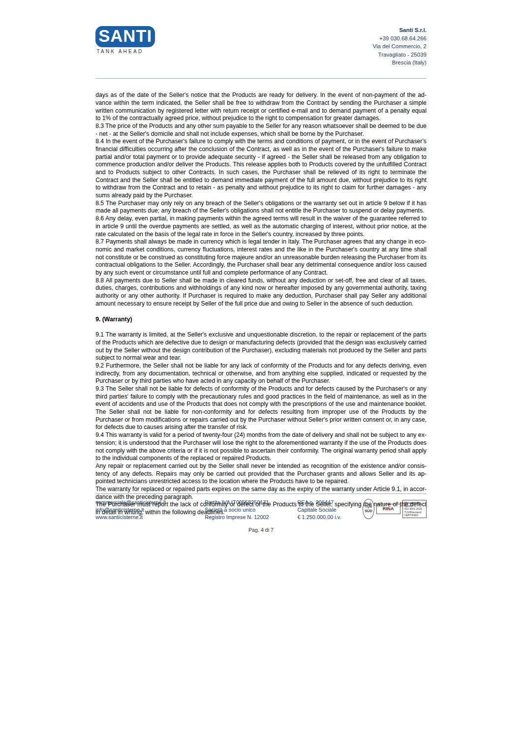SANTI
TANK AHEAD
Santi S.r.l.
+39 030.68.64.266
Via del Commercio, 2
Travagliato - 25039
Brescia (Italy)
days as of the date of the Seller's notice that the Products are ready for delivery. In the event of non-payment of the advance within the term indicated, the Seller shall be free to withdraw from the Contract by sending the Purchaser a simple written communication by registered letter with return receipt or certified e-mail and to demand payment of a penalty equal to 1% of the contractually agreed price, without prejudice to the right to compensation for greater damages.
8.3 The price of the Products and any other sum payable to the Seller for any reason whatsoever shall be deemed to be due - net - at the Seller's domicile and shall not include expenses, which shall be borne by the Purchaser.
8.4 In the event of the Purchaser's failure to comply with the terms and conditions of payment, or in the event of Purchaser's financial difficulties occurring after the conclusion of the Contract, as well as in the event of the Purchaser's failure to make partial and/or total payment or to provide adequate security - if agreed - the Seller shall be released from any obligation to commence production and/or deliver the Products. This release applies both to Products covered by the unfulfilled Contract and to Products subject to other Contracts. In such cases, the Purchaser shall be relieved of its right to terminate the Contract and the Seller shall be entitled to demand immediate payment of the full amount due, without prejudice to its right to withdraw from the Contract and to retain - as penalty and without prejudice to its right to claim for further damages - any sums already paid by the Purchaser.
8.5 The Purchaser may only rely on any breach of the Seller's obligations or the warranty set out in article 9 below if it has made all payments due; any breach of the Seller's obligations shall not entitle the Purchaser to suspend or delay payments.
8.6 Any delay, even partial, in making payments within the agreed terms will result in the waiver of the guarantee referred to in article 9 until the overdue payments are settled, as well as the automatic charging of interest, without prior notice, at the rate calculated on the basis of the legal rate in force in the Seller's country, increased by three points.
8.7 Payments shall always be made in currency which is legal tender in Italy. The Purchaser agrees that any change in economic and market conditions, currency fluctuations, interest rates and the like in the Purchaser's country at any time shall not constitute or be construed as constituting force majeure and/or an unreasonable burden releasing the Purchaser from its contractual obligations to the Seller. Accordingly, the Purchaser shall bear any detrimental consequence and/or loss caused by any such event or circumstance until full and complete performance of any Contract.
8.8 All payments due to Seller shall be made in cleared funds, without any deduction or set-off, free and clear of all taxes, duties, charges, contributions and withholdings of any kind now or hereafter imposed by any governmental authority, taxing authority or any other authority. If Purchaser is required to make any deduction, Purchaser shall pay Seller any additional amount necessary to ensure receipt by Seller of the full price due and owing to Seller in the absence of such deduction.
9. (Warranty)
9.1 The warranty is limited, at the Seller's exclusive and unquestionable discretion, to the repair or replacement of the parts of the Products which are defective due to design or manufacturing defects (provided that the design was exclusively carried out by the Seller without the design contribution of the Purchaser), excluding materials not produced by the Seller and parts subject to normal wear and tear.
9.2 Furthermore, the Seller shall not be liable for any lack of conformity of the Products and for any defects deriving, even indirectly, from any documentation, technical or otherwise, and from anything else supplied, indicated or requested by the Purchaser or by third parties who have acted in any capacity on behalf of the Purchaser.
9.3 The Seller shall not be liable for defects of conformity of the Products and for defects caused by the Purchaser's or any third parties' failure to comply with the precautionary rules and good practices in the field of maintenance, as well as in the event of accidents and use of the Products that does not comply with the prescriptions of the use and maintenance booklet. The Seller shall not be liable for non-conformity and for defects resulting from improper use of the Products by the Purchaser or from modifications or repairs carried out by the Purchaser without Seller's prior written consent or, in any case, for defects due to causes arising after the transfer of risk.
9.4 This warranty is valid for a period of twenty-four (24) months from the date of delivery and shall not be subject to any extension; it is understood that the Purchaser will lose the right to the aforementioned warranty if the use of the Products does not comply with the above criteria or if it is not possible to ascertain their conformity. The original warranty period shall apply to the individual components of the replaced or repaired Products.
Any repair or replacement carried out by the Seller shall never be intended as recognition of the existence and/or consistency of any defects. Repairs may only be carried out provided that the Purchaser grants and allows Seller and its appointed technicians unrestricted access to the location where the Products have to be repaired.
The warranty for replaced or repaired parts expires on the same day as the expiry of the warranty under Article 9.1, in accordance with the preceding paragraph.
The Purchaser must report the lack of conformity or defect of the Products to the Seller, specifying the nature of the defect in detail in writing, within the following deadlines:
commerciale@santicisterne.it
info@santicisterne.it
www.santicisterne.it
Partita IVA IT00558250171
Società a socio unico
Registro Imprese N. 12002
REA n. 206447
Capitale Sociale
€ 1.250.000,00 i.v.
TÜV
SÜD
RINA
Management
System
ISO 9001:2015
TÜVRheinland
CERTIFIED
Pag. 4 di 7